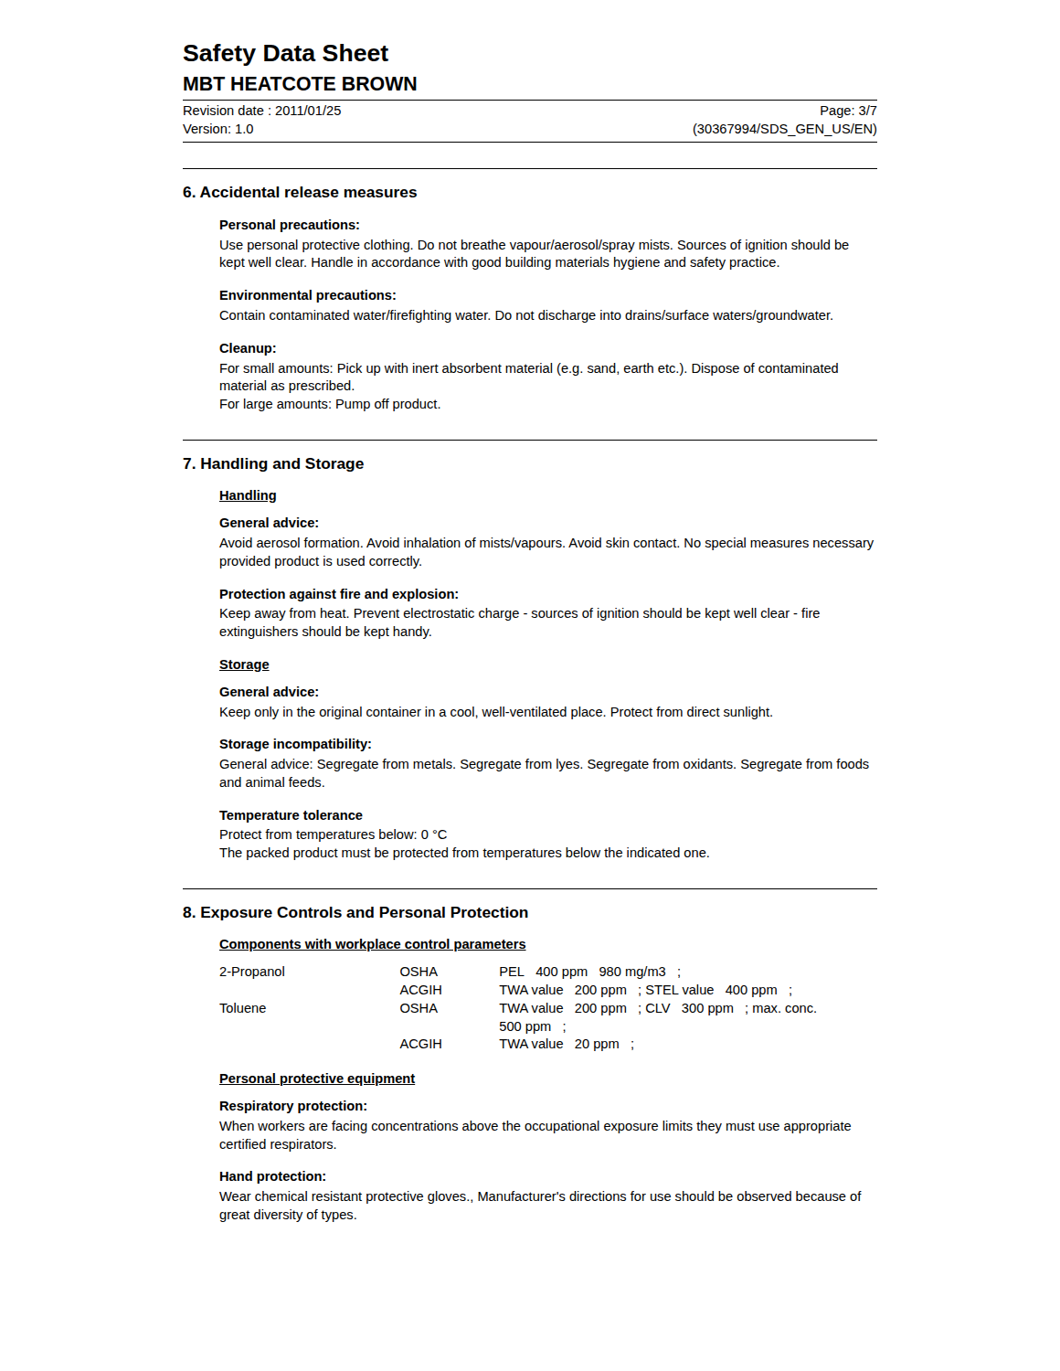Safety Data Sheet
MBT HEATCOTE BROWN
Revision date : 2011/01/25
Page: 3/7
Version: 1.0
(30367994/SDS_GEN_US/EN)
6. Accidental release measures
Personal precautions:
Use personal protective clothing. Do not breathe vapour/aerosol/spray mists. Sources of ignition should be kept well clear. Handle in accordance with good building materials hygiene and safety practice.
Environmental precautions:
Contain contaminated water/firefighting water. Do not discharge into drains/surface waters/groundwater.
Cleanup:
For small amounts: Pick up with inert absorbent material (e.g. sand, earth etc.). Dispose of contaminated material as prescribed.
For large amounts: Pump off product.
7. Handling and Storage
Handling
General advice:
Avoid aerosol formation. Avoid inhalation of mists/vapours. Avoid skin contact. No special measures necessary provided product is used correctly.
Protection against fire and explosion:
Keep away from heat. Prevent electrostatic charge - sources of ignition should be kept well clear - fire extinguishers should be kept handy.
Storage
General advice:
Keep only in the original container in a cool, well-ventilated place. Protect from direct sunlight.
Storage incompatibility:
General advice: Segregate from metals. Segregate from lyes. Segregate from oxidants. Segregate from foods and animal feeds.
Temperature tolerance
Protect from temperatures below: 0 °C
The packed product must be protected from temperatures below the indicated one.
8. Exposure Controls and Personal Protection
Components with workplace control parameters
| 2-Propanol | OSHA | PEL 400 ppm 980 mg/m3 ; |
| | ACGIH | TWA value 200 ppm ; STEL value 400 ppm ; |
| Toluene | OSHA | TWA value 200 ppm ; CLV 300 ppm ; max. conc. 500 ppm ; |
| | ACGIH | TWA value 20 ppm ; |
Personal protective equipment
Respiratory protection:
When workers are facing concentrations above the occupational exposure limits they must use appropriate certified respirators.
Hand protection:
Wear chemical resistant protective gloves., Manufacturer's directions for use should be observed because of great diversity of types.